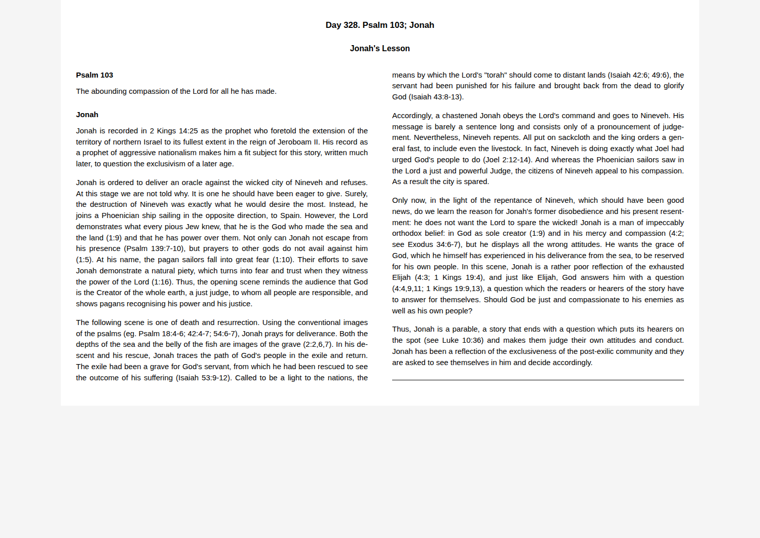Day 328. Psalm 103; Jonah
Jonah's Lesson
Psalm 103
The abounding compassion of the Lord for all he has made.
Jonah
Jonah is recorded in 2 Kings 14:25 as the prophet who foretold the extension of the territory of northern Israel to its fullest extent in the reign of Jeroboam II. His record as a prophet of aggressive nationalism makes him a fit subject for this story, written much later, to question the exclusivism of a later age.
Jonah is ordered to deliver an oracle against the wicked city of Nineveh and refuses. At this stage we are not told why. It is one he should have been eager to give. Surely, the destruction of Nineveh was exactly what he would desire the most. Instead, he joins a Phoenician ship sailing in the opposite direction, to Spain. However, the Lord demonstrates what every pious Jew knew, that he is the God who made the sea and the land (1:9) and that he has power over them. Not only can Jonah not escape from his presence (Psalm 139:7-10), but prayers to other gods do not avail against him (1:5). At his name, the pagan sailors fall into great fear (1:10). Their efforts to save Jonah demonstrate a natural piety, which turns into fear and trust when they witness the power of the Lord (1:16). Thus, the opening scene reminds the audience that God is the Creator of the whole earth, a just judge, to whom all people are responsible, and shows pagans recognising his power and his justice.
The following scene is one of death and resurrection. Using the conventional images of the psalms (eg. Psalm 18:4-6; 42:4-7; 54:6-7), Jonah prays for deliverance. Both the depths of the sea and the belly of the fish are images of the grave (2:2,6,7). In his descent and his rescue, Jonah traces the path of God's people in the exile and return. The exile had been a grave for God's servant, from which he had been rescued to see the outcome of his suffering (Isaiah 53:9-12). Called to be a light to the nations, the means by which the Lord's "torah" should come to distant lands (Isaiah 42:6; 49:6), the servant had been punished for his failure and brought back from the dead to glorify God (Isaiah 43:8-13).
Accordingly, a chastened Jonah obeys the Lord's command and goes to Nineveh. His message is barely a sentence long and consists only of a pronouncement of judgement. Nevertheless, Nineveh repents. All put on sackcloth and the king orders a general fast, to include even the livestock. In fact, Nineveh is doing exactly what Joel had urged God's people to do (Joel 2:12-14). And whereas the Phoenician sailors saw in the Lord a just and powerful Judge, the citizens of Nineveh appeal to his compassion. As a result the city is spared.
Only now, in the light of the repentance of Nineveh, which should have been good news, do we learn the reason for Jonah's former disobedience and his present resentment: he does not want the Lord to spare the wicked! Jonah is a man of impeccably orthodox belief: in God as sole creator (1:9) and in his mercy and compassion (4:2; see Exodus 34:6-7), but he displays all the wrong attitudes. He wants the grace of God, which he himself has experienced in his deliverance from the sea, to be reserved for his own people. In this scene, Jonah is a rather poor reflection of the exhausted Elijah (4:3; 1 Kings 19:4), and just like Elijah, God answers him with a question (4:4,9,11; 1 Kings 19:9,13), a question which the readers or hearers of the story have to answer for themselves. Should God be just and compassionate to his enemies as well as his own people?
Thus, Jonah is a parable, a story that ends with a question which puts its hearers on the spot (see Luke 10:36) and makes them judge their own attitudes and conduct. Jonah has been a reflection of the exclusiveness of the post-exilic community and they are asked to see themselves in him and decide accordingly.